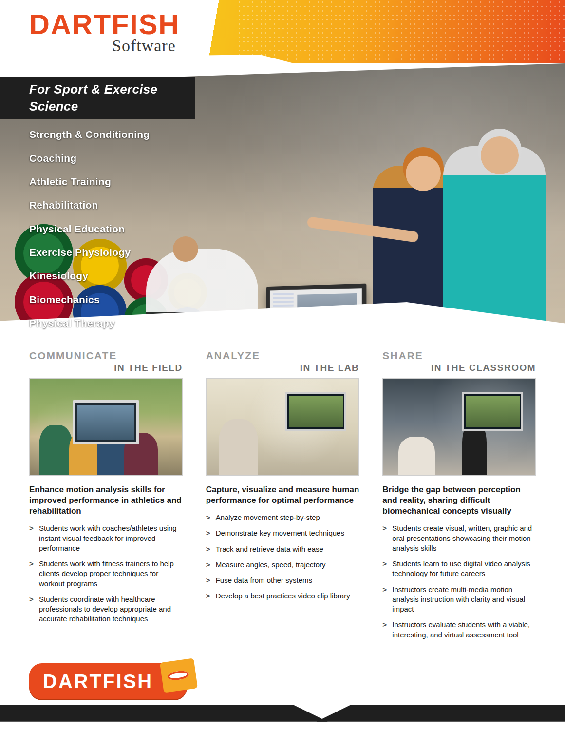DARTFISH
Software
For Sport & Exercise Science
Strength & Conditioning
Coaching
Athletic Training
Rehabilitation
Physical Education
Exercise Physiology
Kinesiology
Biomechanics
Physical Therapy
Dance and Theatre
CommunicateIn the Field
>
Enhance motion analysis skills for improved performance in athletics and rehabilitation
Students work with coaches/athletes using instant visual feedback for improved performance
Students work with fitness trainers to help clients develop proper techniques for workout programs
Students coordinate with healthcare professionals to develop appropriate and accurate rehabilitation techniques
AnalyzeIn the Lab
>
Capture, visualize and measure human performance for optimal performance
Analyze movement step-by-step
Demonstrate key movement techniques
Track and retrieve data with ease
Measure angles, speed, trajectory
Fuse data from other systems
Develop a best practices video clip library
ShareIn the Classroom
>
Bridge the gap between perception and reality, sharing difficult biomechanical concepts visually
Students create visual, written, graphic and oral presentations showcasing their motion analysis skills
Students learn to use digital video analysis technology for future careers
Instructors create multi-media motion analysis instruction with clarity and visual impact
Instructors evaluate students with a viable, interesting, and virtual assessment tool
DARTFISH